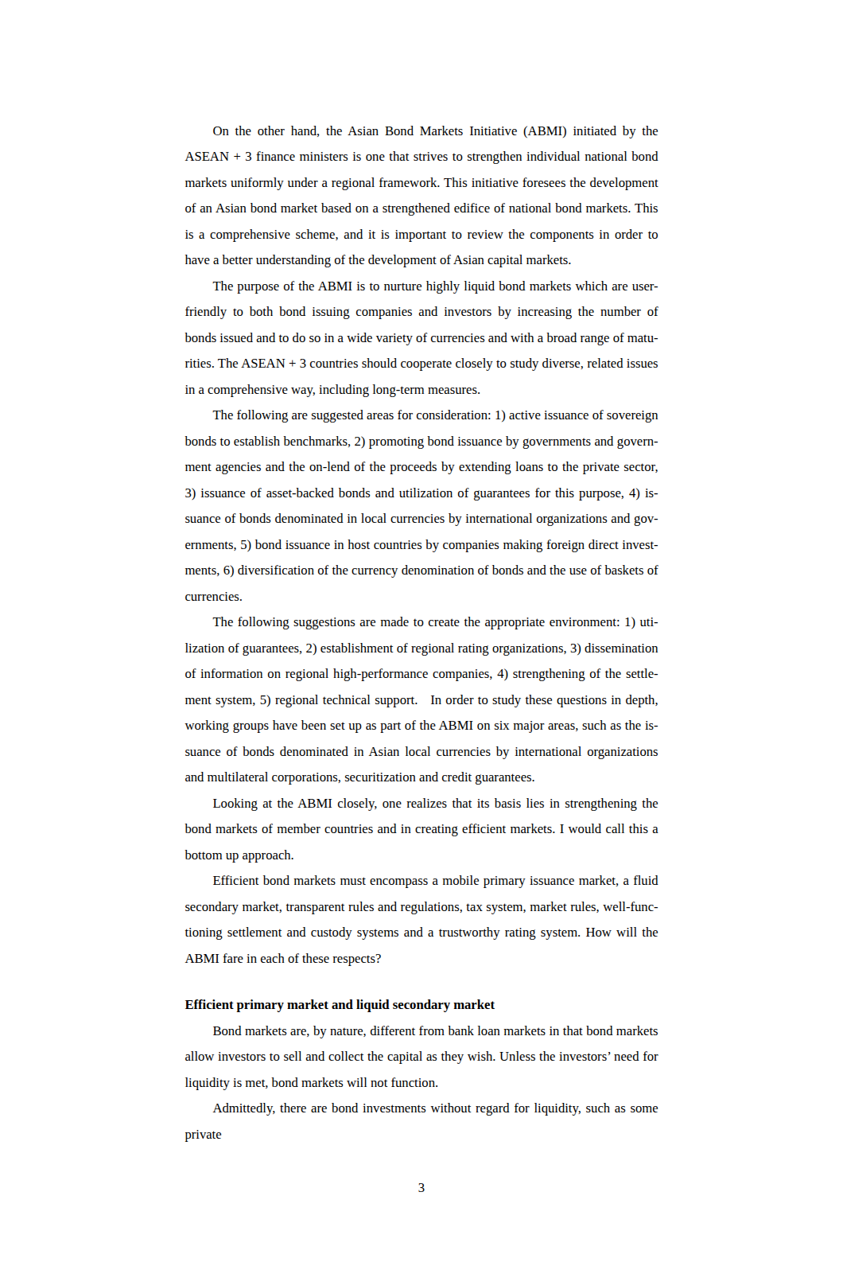On the other hand, the Asian Bond Markets Initiative (ABMI) initiated by the ASEAN + 3 finance ministers is one that strives to strengthen individual national bond markets uniformly under a regional framework. This initiative foresees the development of an Asian bond market based on a strengthened edifice of national bond markets. This is a comprehensive scheme, and it is important to review the components in order to have a better understanding of the development of Asian capital markets.
The purpose of the ABMI is to nurture highly liquid bond markets which are user-friendly to both bond issuing companies and investors by increasing the number of bonds issued and to do so in a wide variety of currencies and with a broad range of maturities. The ASEAN + 3 countries should cooperate closely to study diverse, related issues in a comprehensive way, including long-term measures.
The following are suggested areas for consideration: 1) active issuance of sovereign bonds to establish benchmarks, 2) promoting bond issuance by governments and government agencies and the on-lend of the proceeds by extending loans to the private sector, 3) issuance of asset-backed bonds and utilization of guarantees for this purpose, 4) issuance of bonds denominated in local currencies by international organizations and governments, 5) bond issuance in host countries by companies making foreign direct investments, 6) diversification of the currency denomination of bonds and the use of baskets of currencies.
The following suggestions are made to create the appropriate environment: 1) utilization of guarantees, 2) establishment of regional rating organizations, 3) dissemination of information on regional high-performance companies, 4) strengthening of the settlement system, 5) regional technical support. In order to study these questions in depth, working groups have been set up as part of the ABMI on six major areas, such as the issuance of bonds denominated in Asian local currencies by international organizations and multilateral corporations, securitization and credit guarantees.
Looking at the ABMI closely, one realizes that its basis lies in strengthening the bond markets of member countries and in creating efficient markets. I would call this a bottom up approach.
Efficient bond markets must encompass a mobile primary issuance market, a fluid secondary market, transparent rules and regulations, tax system, market rules, well-functioning settlement and custody systems and a trustworthy rating system. How will the ABMI fare in each of these respects?
Efficient primary market and liquid secondary market
Bond markets are, by nature, different from bank loan markets in that bond markets allow investors to sell and collect the capital as they wish. Unless the investors’ need for liquidity is met, bond markets will not function.
Admittedly, there are bond investments without regard for liquidity, such as some private
3